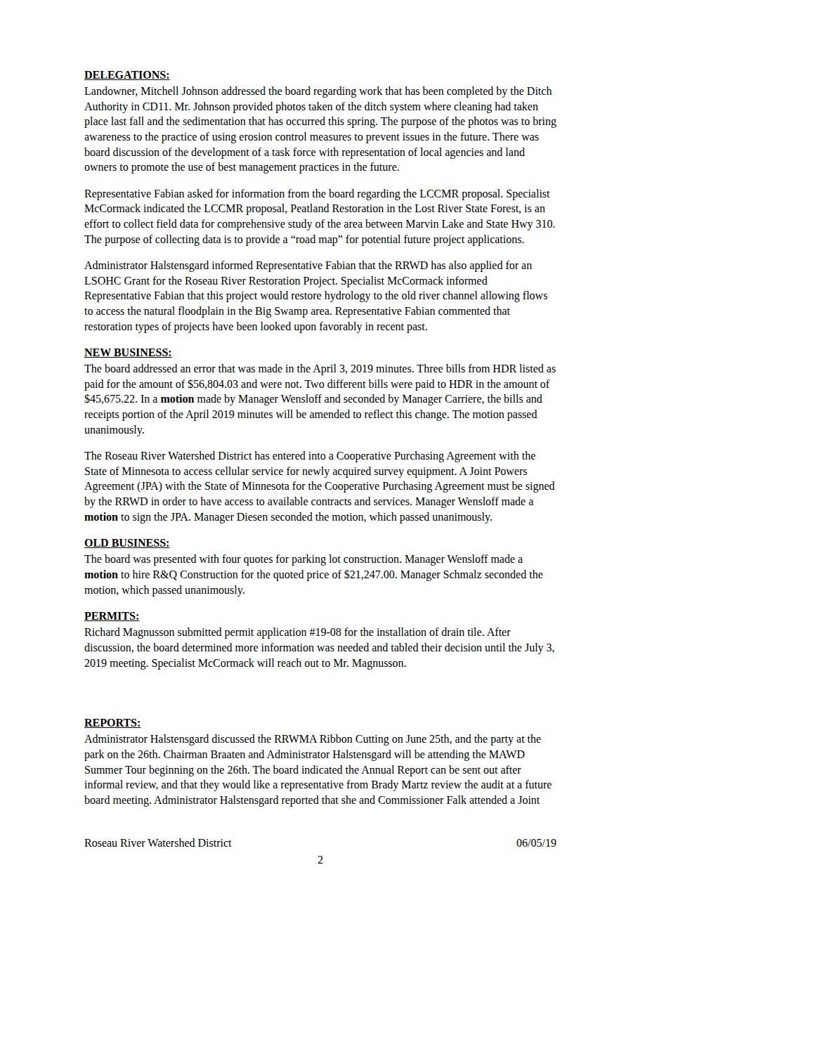DELEGATIONS:
Landowner, Mitchell Johnson addressed the board regarding work that has been completed by the Ditch Authority in CD11. Mr. Johnson provided photos taken of the ditch system where cleaning had taken place last fall and the sedimentation that has occurred this spring. The purpose of the photos was to bring awareness to the practice of using erosion control measures to prevent issues in the future. There was board discussion of the development of a task force with representation of local agencies and land owners to promote the use of best management practices in the future.
Representative Fabian asked for information from the board regarding the LCCMR proposal. Specialist McCormack indicated the LCCMR proposal, Peatland Restoration in the Lost River State Forest, is an effort to collect field data for comprehensive study of the area between Marvin Lake and State Hwy 310. The purpose of collecting data is to provide a “road map” for potential future project applications.
Administrator Halstensgard informed Representative Fabian that the RRWD has also applied for an LSOHC Grant for the Roseau River Restoration Project. Specialist McCormack informed Representative Fabian that this project would restore hydrology to the old river channel allowing flows to access the natural floodplain in the Big Swamp area. Representative Fabian commented that restoration types of projects have been looked upon favorably in recent past.
NEW BUSINESS:
The board addressed an error that was made in the April 3, 2019 minutes. Three bills from HDR listed as paid for the amount of $56,804.03 and were not. Two different bills were paid to HDR in the amount of $45,675.22. In a motion made by Manager Wensloff and seconded by Manager Carriere, the bills and receipts portion of the April 2019 minutes will be amended to reflect this change. The motion passed unanimously.
The Roseau River Watershed District has entered into a Cooperative Purchasing Agreement with the State of Minnesota to access cellular service for newly acquired survey equipment. A Joint Powers Agreement (JPA) with the State of Minnesota for the Cooperative Purchasing Agreement must be signed by the RRWD in order to have access to available contracts and services. Manager Wensloff made a motion to sign the JPA. Manager Diesen seconded the motion, which passed unanimously.
OLD BUSINESS:
The board was presented with four quotes for parking lot construction. Manager Wensloff made a motion to hire R&Q Construction for the quoted price of $21,247.00. Manager Schmalz seconded the motion, which passed unanimously.
PERMITS:
Richard Magnusson submitted permit application #19-08 for the installation of drain tile. After discussion, the board determined more information was needed and tabled their decision until the July 3, 2019 meeting. Specialist McCormack will reach out to Mr. Magnusson.
REPORTS:
Administrator Halstensgard discussed the RRWMA Ribbon Cutting on June 25th, and the party at the park on the 26th. Chairman Braaten and Administrator Halstensgard will be attending the MAWD Summer Tour beginning on the 26th. The board indicated the Annual Report can be sent out after informal review, and that they would like a representative from Brady Martz review the audit at a future board meeting. Administrator Halstensgard reported that she and Commissioner Falk attended a Joint
Roseau River Watershed District 06/05/19
2